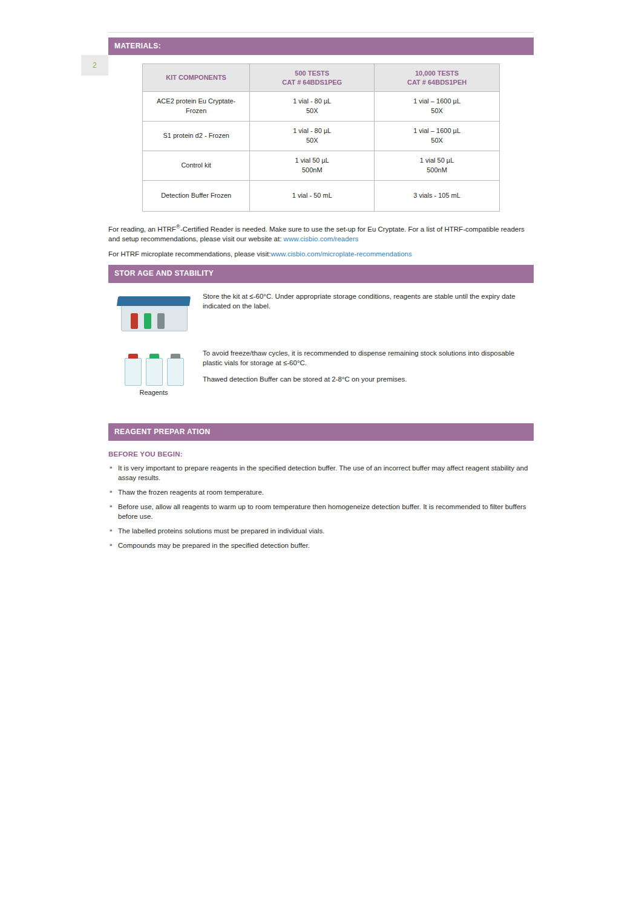2
MATERIALS:
| KIT COMPONENTS | 500 TESTS CAT # 64BDS1PEG | 10,000 TESTS CAT # 64BDS1PEH |
| --- | --- | --- |
| ACE2 protein Eu Cryptate- Frozen | 1 vial - 80 µL 50X | 1 vial – 1600 µL 50X |
| S1 protein d2 - Frozen | 1 vial - 80 µL 50X | 1 vial – 1600 µL 50X |
| Control kit | 1 vial 50 µL 500nM | 1 vial 50 µL 500nM |
| Detection Buffer Frozen | 1 vial - 50 mL | 3 vials - 105 mL |
For reading, an HTRF®-Certified Reader is needed. Make sure to use the set-up for Eu Cryptate. For a list of HTRF-compatible readers and setup recommendations, please visit our website at: www.cisbio.com/readers
For HTRF microplate recommendations, please visit:www.cisbio.com/microplate-recommendations
STOR AGE AND STABILITY
Store the kit at ≤-60°C. Under appropriate storage conditions, reagents are stable until the expiry date indicated on the label.
Reagents
To avoid freeze/thaw cycles, it is recommended to dispense remaining stock solutions into disposable plastic vials for storage at ≤-60°C.
Thawed detection Buffer can be stored at 2-8°C on your premises.
REAGENT PREPAR ATION
BEFORE YOU BEGIN:
It is very important to prepare reagents in the specified detection buffer. The use of an incorrect buffer may affect reagent stability and assay results.
Thaw the frozen reagents at room temperature.
Before use, allow all reagents to warm up to room temperature then homogeneize detection buffer. It is recommended to filter buffers before use.
The labelled proteins solutions must be prepared in individual vials.
Compounds may be prepared in the specified detection buffer.